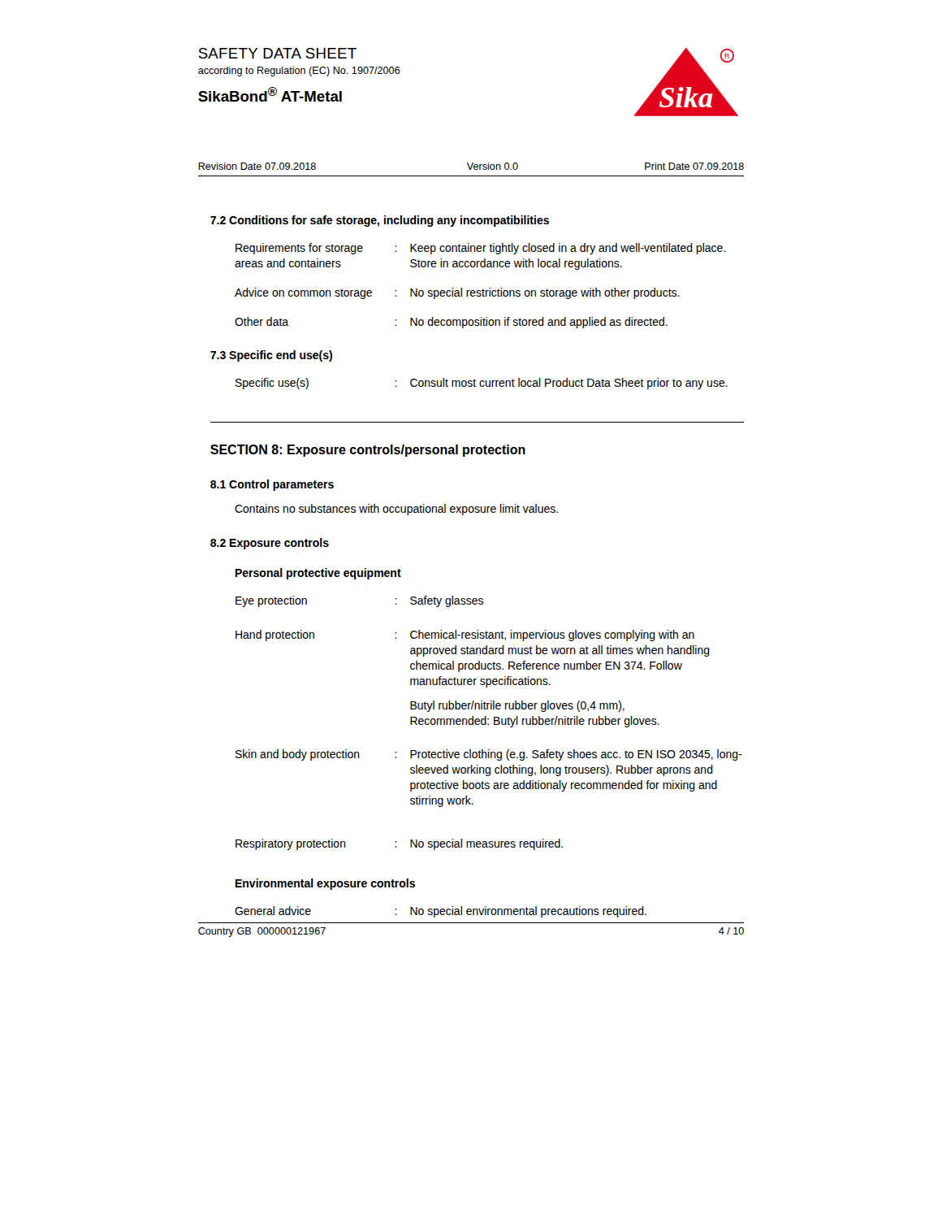SAFETY DATA SHEET
according to Regulation (EC) No. 1907/2006
SikaBond® AT-Metal
Sika R
Revision Date 07.09.2018 Version 0.0 Print Date 07.09.2018
7.2 Conditions for safe storage, including any incompatibilities
Requirements for storage areas and containers
:
Keep container tightly closed in a dry and well-ventilated place. Store in accordance with local regulations.
Advice on common storage
:
No special restrictions on storage with other products.
Other data
:
No decomposition if stored and applied as directed.
7.3 Specific end use(s)
Specific use(s)
:
Consult most current local Product Data Sheet prior to any use.
SECTION 8: Exposure controls/personal protection
8.1 Control parameters
Contains no substances with occupational exposure limit values.
8.2 Exposure controls
Personal protective equipment
Eye protection
:
Safety glasses
Hand protection
:
Chemical-resistant, impervious gloves complying with an approved standard must be worn at all times when handling chemical products. Reference number EN 374. Follow manufacturer specifications.
Butyl rubber/nitrile rubber gloves (0,4 mm),
Recommended: Butyl rubber/nitrile rubber gloves.
Skin and body protection
:
Protective clothing (e.g. Safety shoes acc. to EN ISO 20345, long-sleeved working clothing, long trousers). Rubber aprons and protective boots are additionaly recommended for mixing and stirring work.
Respiratory protection
:
No special measures required.
Environmental exposure controls
General advice
:
No special environmental precautions required.
Country GB 000000121967 4 / 10